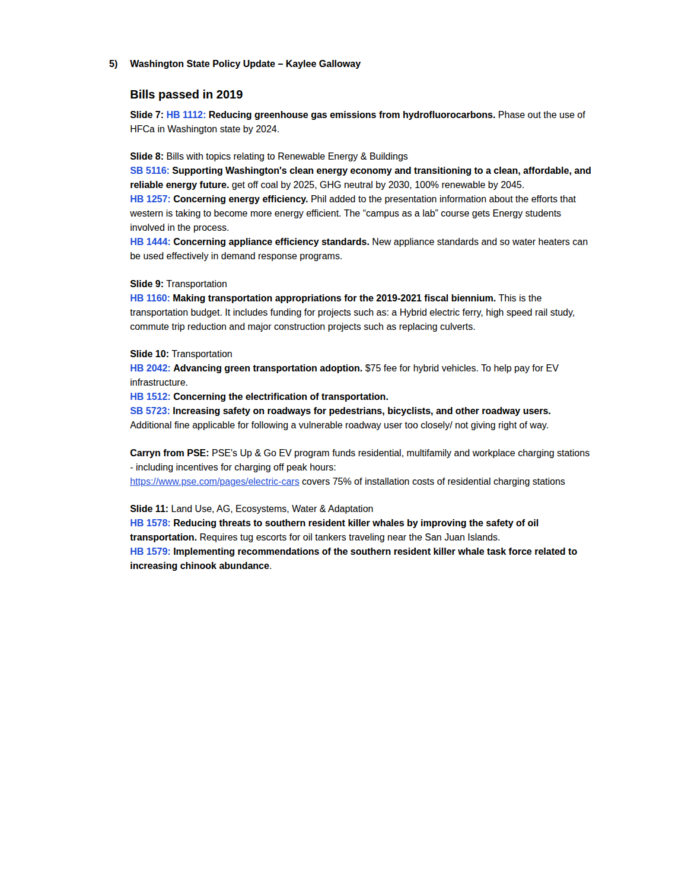5) Washington State Policy Update – Kaylee Galloway
Bills passed in 2019
Slide 7: HB 1112: Reducing greenhouse gas emissions from hydrofluorocarbons. Phase out the use of HFCa in Washington state by 2024.
Slide 8: Bills with topics relating to Renewable Energy & Buildings
SB 5116: Supporting Washington's clean energy economy and transitioning to a clean, affordable, and reliable energy future. get off coal by 2025, GHG neutral by 2030, 100% renewable by 2045.
HB 1257: Concerning energy efficiency. Phil added to the presentation information about the efforts that western is taking to become more energy efficient. The “campus as a lab” course gets Energy students involved in the process.
HB 1444: Concerning appliance efficiency standards. New appliance standards and so water heaters can be used effectively in demand response programs.
Slide 9: Transportation
HB 1160: Making transportation appropriations for the 2019-2021 fiscal biennium. This is the transportation budget. It includes funding for projects such as: a Hybrid electric ferry, high speed rail study, commute trip reduction and major construction projects such as replacing culverts.
Slide 10: Transportation
HB 2042: Advancing green transportation adoption. $75 fee for hybrid vehicles. To help pay for EV infrastructure.
HB 1512: Concerning the electrification of transportation.
SB 5723: Increasing safety on roadways for pedestrians, bicyclists, and other roadway users. Additional fine applicable for following a vulnerable roadway user too closely/ not giving right of way.
Carryn from PSE: PSE's Up & Go EV program funds residential, multifamily and workplace charging stations - including incentives for charging off peak hours:
https://www.pse.com/pages/electric-cars covers 75% of installation costs of residential charging stations
Slide 11: Land Use, AG, Ecosystems, Water & Adaptation
HB 1578: Reducing threats to southern resident killer whales by improving the safety of oil transportation. Requires tug escorts for oil tankers traveling near the San Juan Islands.
HB 1579: Implementing recommendations of the southern resident killer whale task force related to increasing chinook abundance.